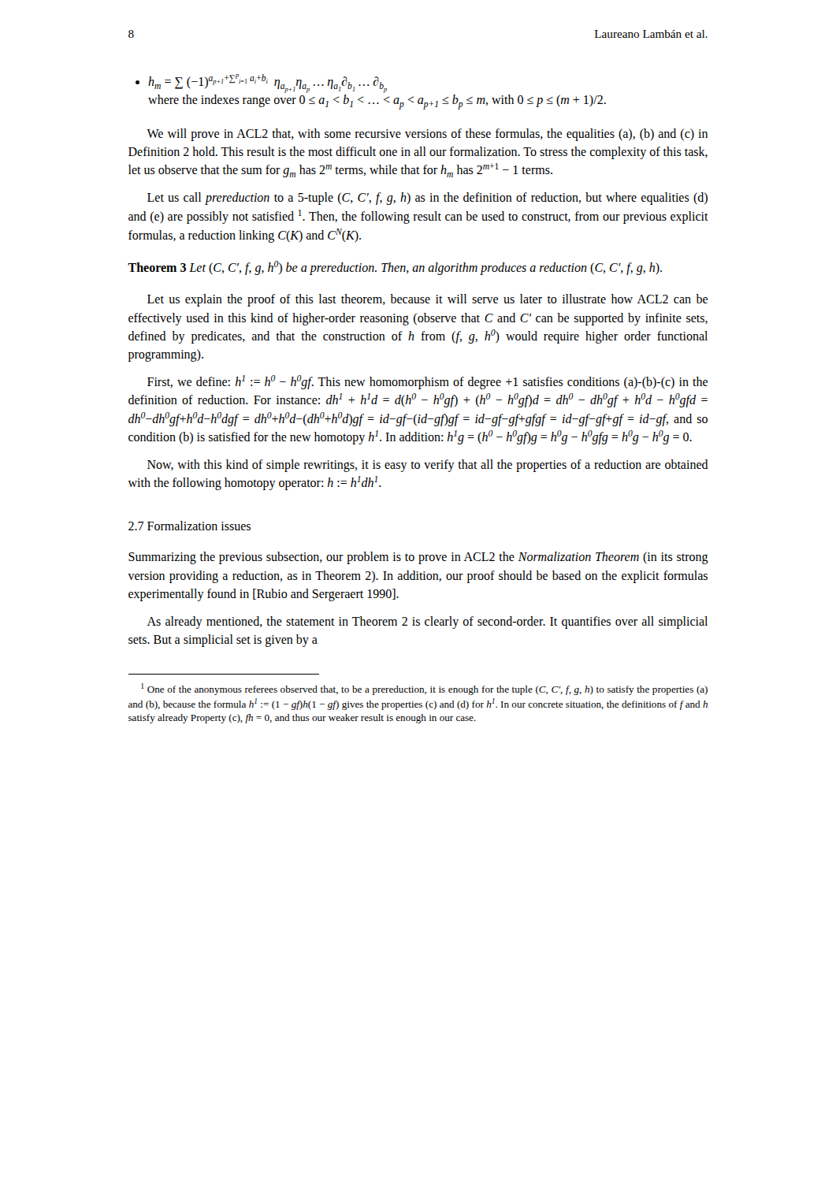8 Laureano Lambán et al.
hm = ∑ (−1)ap+1+∑pi=1 ai+bi ηap+1ηap … ηa1∂b1 … ∂bp
where the indexes range over 0 ≤ a1 < b1 < … < ap < ap+1 ≤ bp ≤ m, with 0 ≤ p ≤ (m + 1)/2.
We will prove in ACL2 that, with some recursive versions of these formulas, the equalities (a), (b) and (c) in Definition 2 hold. This result is the most difficult one in all our formalization. To stress the complexity of this task, let us observe that the sum for gm has 2m terms, while that for hm has 2m+1 − 1 terms.
Let us call prereduction to a 5-tuple (C, C′, f, g, h) as in the definition of reduction, but where equalities (d) and (e) are possibly not satisfied 1. Then, the following result can be used to construct, from our previous explicit formulas, a reduction linking C(K) and CN(K).
Theorem 3 Let (C, C′, f, g, h0) be a prereduction. Then, an algorithm produces a reduction (C, C′, f, g, h).
Let us explain the proof of this last theorem, because it will serve us later to illustrate how ACL2 can be effectively used in this kind of higher-order reasoning (observe that C and C′ can be supported by infinite sets, defined by predicates, and that the construction of h from (f, g, h0) would require higher order functional programming).
First, we define: h1 := h0 − h0gf. This new homomorphism of degree +1 satisfies conditions (a)-(b)-(c) in the definition of reduction. For instance: dh1 + h1d = d(h0 − h0gf) + (h0 − h0gf)d = dh0 − dh0gf + h0d − h0gfd = dh0−dh0gf+h0d−h0dgf = dh0+h0d−(dh0+h0d)gf = id−gf−(id−gf)gf = id−gf−gf+gfgf = id−gf−gf+gf = id−gf, and so condition (b) is satisfied for the new homotopy h1. In addition: h1g = (h0 − h0gf)g = h0g − h0gfg = h0g − h0g = 0.
Now, with this kind of simple rewritings, it is easy to verify that all the properties of a reduction are obtained with the following homotopy operator: h := h1dh1.
2.7 Formalization issues
Summarizing the previous subsection, our problem is to prove in ACL2 the Normalization Theorem (in its strong version providing a reduction, as in Theorem 2). In addition, our proof should be based on the explicit formulas experimentally found in [Rubio and Sergeraert 1990].
As already mentioned, the statement in Theorem 2 is clearly of second-order. It quantifies over all simplicial sets. But a simplicial set is given by a
1 One of the anonymous referees observed that, to be a prereduction, it is enough for the tuple (C, C′, f, g, h) to satisfy the properties (a) and (b), because the formula h1 := (1 − gf)h(1 − gf) gives the properties (c) and (d) for h1. In our concrete situation, the definitions of f and h satisfy already Property (c), fh = 0, and thus our weaker result is enough in our case.